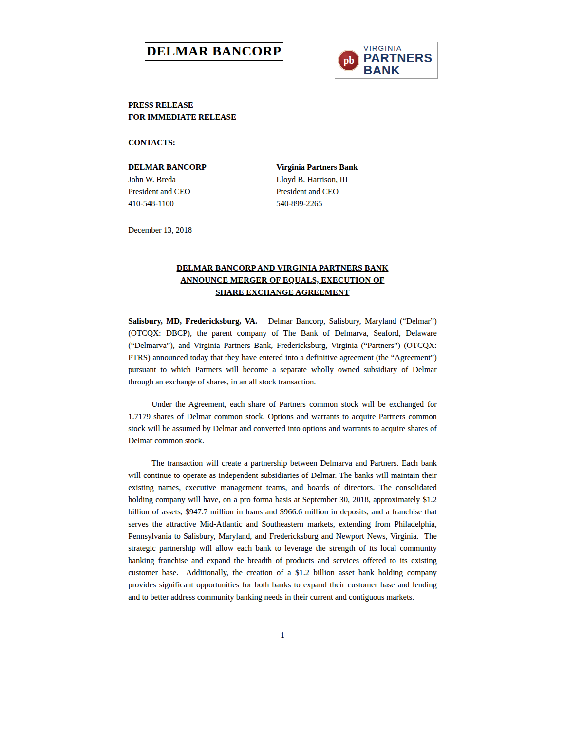DELMAR BANCORP
pb
VIRGINIA PARTNERS BANK
PRESS RELEASE
FOR IMMEDIATE RELEASE
CONTACTS:
| DELMAR BANCORP | Virginia Partners Bank |
| John W. Breda | Lloyd B. Harrison, III |
| President and CEO | President and CEO |
| 410-548-1100 | 540-899-2265 |
December 13, 2018
DELMAR BANCORP AND VIRGINIA PARTNERS BANK
ANNOUNCE MERGER OF EQUALS, EXECUTION OF
SHARE EXCHANGE AGREEMENT
Salisbury, MD, Fredericksburg, VA. Delmar Bancorp, Salisbury, Maryland (“Delmar”) (OTCQX: DBCP), the parent company of The Bank of Delmarva, Seaford, Delaware (“Delmarva”), and Virginia Partners Bank, Fredericksburg, Virginia (“Partners”) (OTCQX: PTRS) announced today that they have entered into a definitive agreement (the “Agreement”) pursuant to which Partners will become a separate wholly owned subsidiary of Delmar through an exchange of shares, in an all stock transaction.
Under the Agreement, each share of Partners common stock will be exchanged for 1.7179 shares of Delmar common stock. Options and warrants to acquire Partners common stock will be assumed by Delmar and converted into options and warrants to acquire shares of Delmar common stock.
The transaction will create a partnership between Delmarva and Partners. Each bank will continue to operate as independent subsidiaries of Delmar. The banks will maintain their existing names, executive management teams, and boards of directors. The consolidated holding company will have, on a pro forma basis at September 30, 2018, approximately $1.2 billion of assets, $947.7 million in loans and $966.6 million in deposits, and a franchise that serves the attractive Mid-Atlantic and Southeastern markets, extending from Philadelphia, Pennsylvania to Salisbury, Maryland, and Fredericksburg and Newport News, Virginia. The strategic partnership will allow each bank to leverage the strength of its local community banking franchise and expand the breadth of products and services offered to its existing customer base. Additionally, the creation of a $1.2 billion asset bank holding company provides significant opportunities for both banks to expand their customer base and lending and to better address community banking needs in their current and contiguous markets.
1